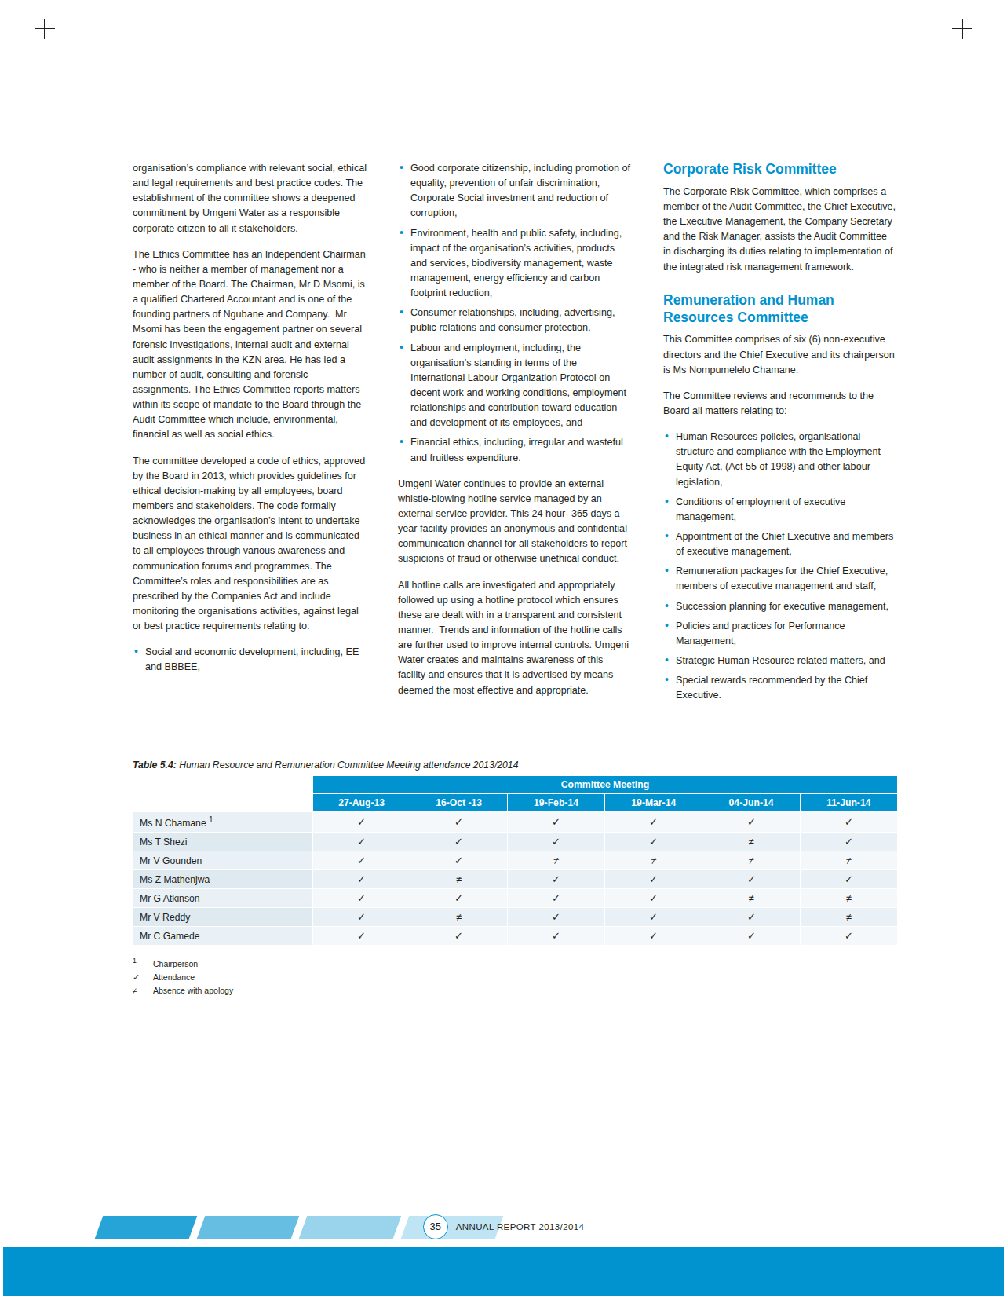organisation’s compliance with relevant social, ethical and legal requirements and best practice codes. The establishment of the committee shows a deepened commitment by Umgeni Water as a responsible corporate citizen to all it stakeholders.
The Ethics Committee has an Independent Chairman - who is neither a member of management nor a member of the Board. The Chairman, Mr D Msomi, is a qualified Chartered Accountant and is one of the founding partners of Ngubane and Company. Mr Msomi has been the engagement partner on several forensic investigations, internal audit and external audit assignments in the KZN area. He has led a number of audit, consulting and forensic assignments. The Ethics Committee reports matters within its scope of mandate to the Board through the Audit Committee which include, environmental, financial as well as social ethics.
The committee developed a code of ethics, approved by the Board in 2013, which provides guidelines for ethical decision-making by all employees, board members and stakeholders. The code formally acknowledges the organisation’s intent to undertake business in an ethical manner and is communicated to all employees through various awareness and communication forums and programmes. The Committee’s roles and responsibilities are as prescribed by the Companies Act and include monitoring the organisations activities, against legal or best practice requirements relating to:
Social and economic development, including, EE and BBBEE,
Good corporate citizenship, including promotion of equality, prevention of unfair discrimination, Corporate Social investment and reduction of corruption,
Environment, health and public safety, including, impact of the organisation’s activities, products and services, biodiversity management, waste management, energy efficiency and carbon footprint reduction,
Consumer relationships, including, advertising, public relations and consumer protection,
Labour and employment, including, the organisation’s standing in terms of the International Labour Organization Protocol on decent work and working conditions, employment relationships and contribution toward education and development of its employees, and
Financial ethics, including, irregular and wasteful and fruitless expenditure.
Umgeni Water continues to provide an external whistle-blowing hotline service managed by an external service provider. This 24 hour- 365 days a year facility provides an anonymous and confidential communication channel for all stakeholders to report suspicions of fraud or otherwise unethical conduct.
All hotline calls are investigated and appropriately followed up using a hotline protocol which ensures these are dealt with in a transparent and consistent manner. Trends and information of the hotline calls are further used to improve internal controls. Umgeni Water creates and maintains awareness of this facility and ensures that it is advertised by means deemed the most effective and appropriate.
Corporate Risk Committee
The Corporate Risk Committee, which comprises a member of the Audit Committee, the Chief Executive, the Executive Management, the Company Secretary and the Risk Manager, assists the Audit Committee in discharging its duties relating to implementation of the integrated risk management framework.
Remuneration and Human Resources Committee
This Committee comprises of six (6) non-executive directors and the Chief Executive and its chairperson is Ms Nompumelelo Chamane.
The Committee reviews and recommends to the Board all matters relating to:
Human Resources policies, organisational structure and compliance with the Employment Equity Act, (Act 55 of 1998) and other labour legislation,
Conditions of employment of executive management,
Appointment of the Chief Executive and members of executive management,
Remuneration packages for the Chief Executive, members of executive management and staff,
Succession planning for executive management,
Policies and practices for Performance Management,
Strategic Human Resource related matters, and
Special rewards recommended by the Chief Executive.
Table 5.4: Human Resource and Remuneration Committee Meeting attendance 2013/2014
| | Committee Meeting |
| --- | --- |
| | 27-Aug-13 | 16-Oct -13 | 19-Feb-14 | 19-Mar-14 | 04-Jun-14 | 11-Jun-14 |
| Ms N Chamane 1 | ✓ | ✓ | ✓ | ✓ | ✓ | ✓ |
| Ms T Shezi | ✓ | ✓ | ✓ | ✓ | ≠ | ✓ |
| Mr V Gounden | ✓ | ✓ | ≠ | ≠ | ≠ | ≠ |
| Ms Z Mathenjwa | ✓ | ≠ | ✓ | ✓ | ✓ | ✓ |
| Mr G Atkinson | ✓ | ✓ | ✓ | ✓ | ≠ | ≠ |
| Mr V Reddy | ✓ | ≠ | ✓ | ✓ | ✓ | ≠ |
| Mr C Gamede | ✓ | ✓ | ✓ | ✓ | ✓ | ✓ |
1 Chairperson
✓Attendance
≠Absence with apology
35 ANNUAL REPORT 2013/2014